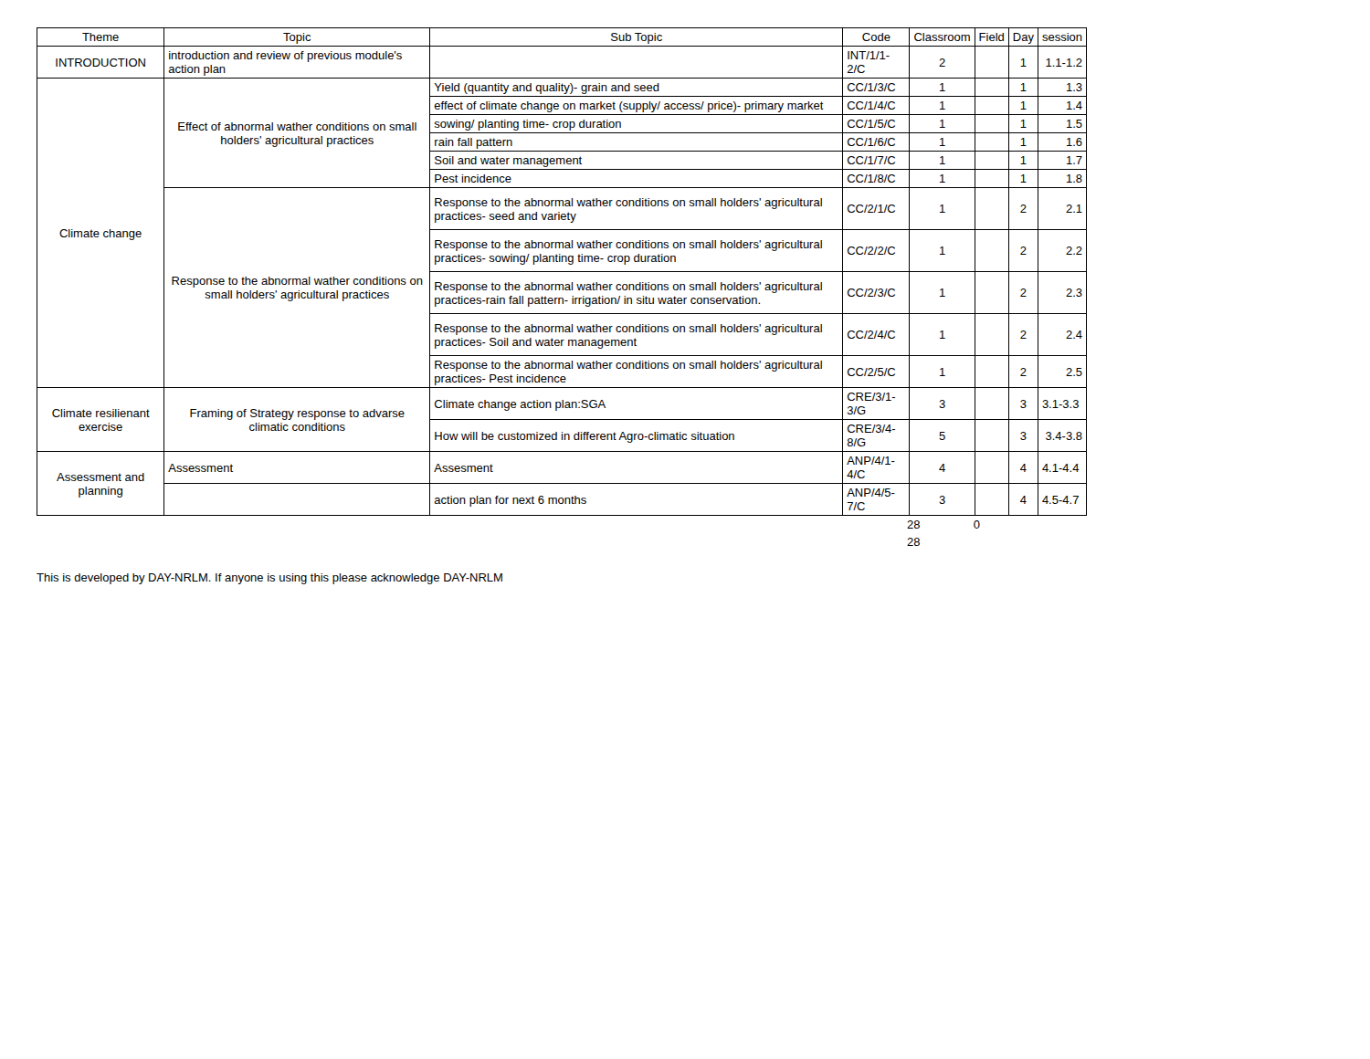| Theme | Topic | Sub Topic | Code | Classroom | Field | Day | session |
| --- | --- | --- | --- | --- | --- | --- | --- |
| INTRODUCTION | introduction and review of previous module's action plan | | INT/1/1-2/C | 2 | | 1 | 1.1-1.2 |
| Climate change | Effect of abnormal wather conditions on small holders' agricultural practices | Yield (quantity and quality)- grain and seed | CC/1/3/C | 1 | | 1 | 1.3 |
| effect of climate change on market (supply/ access/ price)- primary market | CC/1/4/C | 1 | | 1 | 1.4 |
| sowing/ planting time- crop duration | CC/1/5/C | 1 | | 1 | 1.5 |
| rain fall pattern | CC/1/6/C | 1 | | 1 | 1.6 |
| Soil and water management | CC/1/7/C | 1 | | 1 | 1.7 |
| Pest incidence | CC/1/8/C | 1 | | 1 | 1.8 |
| Response to the abnormal wather conditions on small holders' agricultural practices | Response to the abnormal wather conditions on small holders' agricultural practices- seed and variety | CC/2/1/C | 1 | | 2 | 2.1 |
| Response to the abnormal wather conditions on small holders' agricultural practices- sowing/ planting time- crop duration | CC/2/2/C | 1 | | 2 | 2.2 |
| Response to the abnormal wather conditions on small holders' agricultural practices-rain fall pattern- irrigation/ in situ water conservation. | CC/2/3/C | 1 | | 2 | 2.3 |
| Response to the abnormal wather conditions on small holders' agricultural practices- Soil and water management | CC/2/4/C | 1 | | 2 | 2.4 |
| Response to the abnormal wather conditions on small holders' agricultural practices- Pest incidence | CC/2/5/C | 1 | | 2 | 2.5 |
| Climate resilienant exercise | Framing of Strategy response to advarse climatic conditions | Climate change action plan:SGA | CRE/3/1-3/G | 3 | | 3 | 3.1-3.3 |
| How will be customized in different Agro-climatic situation | CRE/3/4-8/G | 5 | | 3 | 3.4-3.8 |
| Assessment and planning | Assessment | Assesment | ANP/4/1-4/C | 4 | | 4 | 4.1-4.4 |
| | action plan for next 6 months | ANP/4/5-7/C | 3 | | 4 | 4.5-4.7 |
| | | | | 28 | 0 | | |
| | | | | 28 | | | |
This is developed by DAY-NRLM. If anyone is using this please acknowledge DAY-NRLM